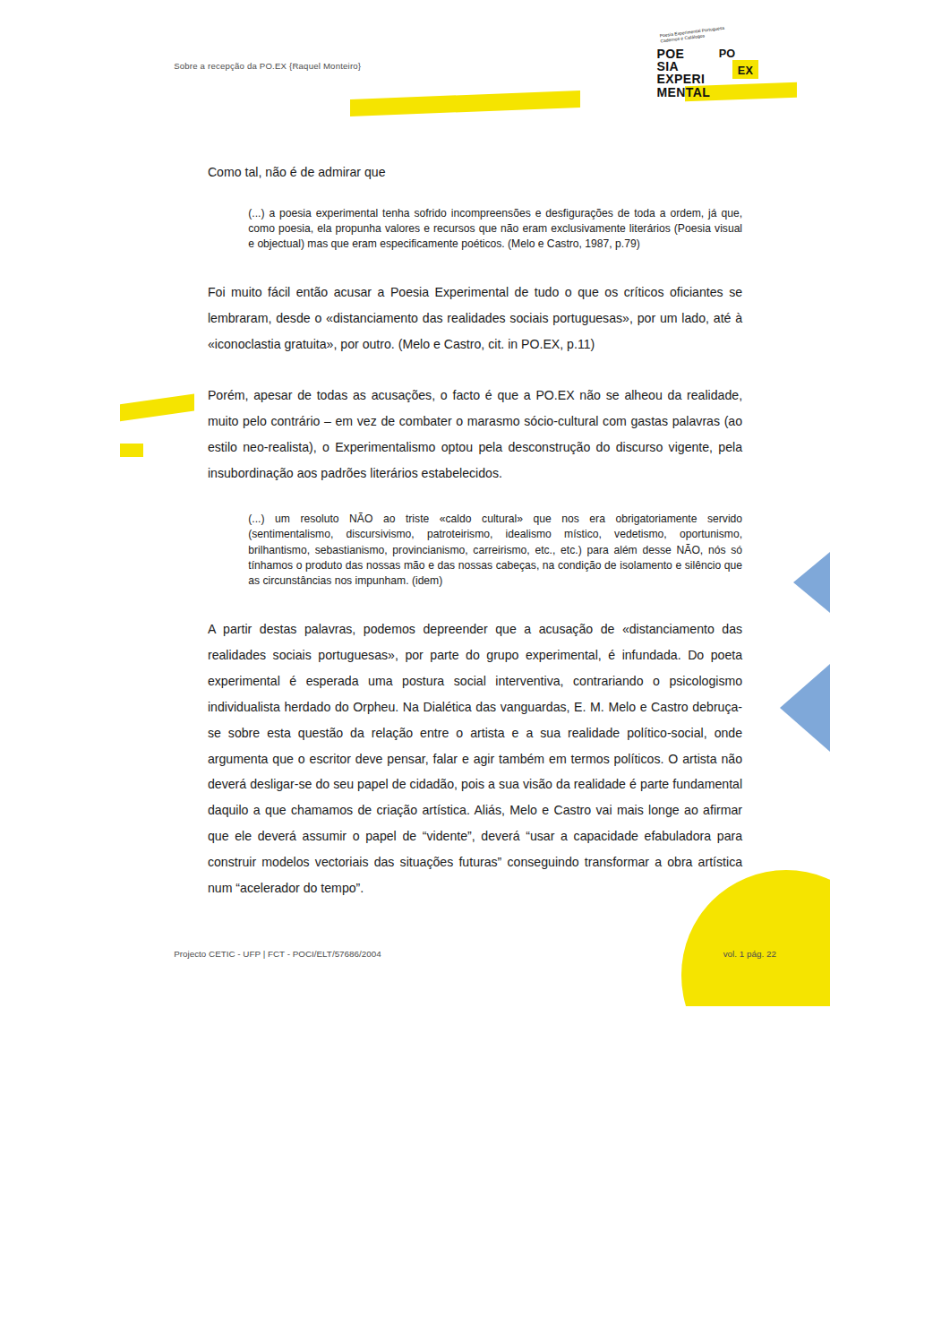Sobre a recepção da PO.EX {Raquel Monteiro}
Poesia Experimental Portuguesa
Cadernos e Catálogos
POE
SIA
EXPERI
MENTAL
PO
EX
Como tal, não é de admirar que
(...) a poesia experimental tenha sofrido incompreensões e desfigurações de toda a ordem, já que, como poesia, ela propunha valores e recursos que não eram exclusivamente literários (Poesia visual e objectual) mas que eram especificamente poéticos. (Melo e Castro, 1987, p.79)
Foi muito fácil então acusar a Poesia Experimental de tudo o que os críticos oficiantes se lembraram, desde o «distanciamento das realidades sociais portuguesas», por um lado, até à «iconoclastia gratuita», por outro. (Melo e Castro, cit. in PO.EX, p.11)
Porém, apesar de todas as acusações, o facto é que a PO.EX não se alheou da realidade, muito pelo contrário – em vez de combater o marasmo sócio-cultural com gastas palavras (ao estilo neo-realista), o Experimentalismo optou pela desconstrução do discurso vigente, pela insubordinação aos padrões literários estabelecidos.
(...) um resoluto NÃO ao triste «caldo cultural» que nos era obrigatoriamente servido (sentimentalismo, discursivismo, patroteirismo, idealismo místico, vedetismo, oportunismo, brilhantismo, sebastianismo, provincianismo, carreirismo, etc., etc.) para além desse NÃO, nós só tínhamos o produto das nossas mão e das nossas cabeças, na condição de isolamento e silêncio que as circunstâncias nos impunham. (idem)
A partir destas palavras, podemos depreender que a acusação de «distanciamento das realidades sociais portuguesas», por parte do grupo experimental, é infundada. Do poeta experimental é esperada uma postura social interventiva, contrariando o psicologismo individualista herdado do Orpheu. Na Dialética das vanguardas, E. M. Melo e Castro debruça-se sobre esta questão da relação entre o artista e a sua realidade político-social, onde argumenta que o escritor deve pensar, falar e agir também em termos políticos. O artista não deverá desligar-se do seu papel de cidadão, pois a sua visão da realidade é parte fundamental daquilo a que chamamos de criação artística. Aliás, Melo e Castro vai mais longe ao afirmar que ele deverá assumir o papel de “vidente”, deverá “usar a capacidade efabuladora para construir modelos vectoriais das situações futuras” conseguindo transformar a obra artística num “acelerador do tempo”.
Projecto CETIC - UFP | FCT - POCI/ELT/57686/2004
vol. 1 pág. 22